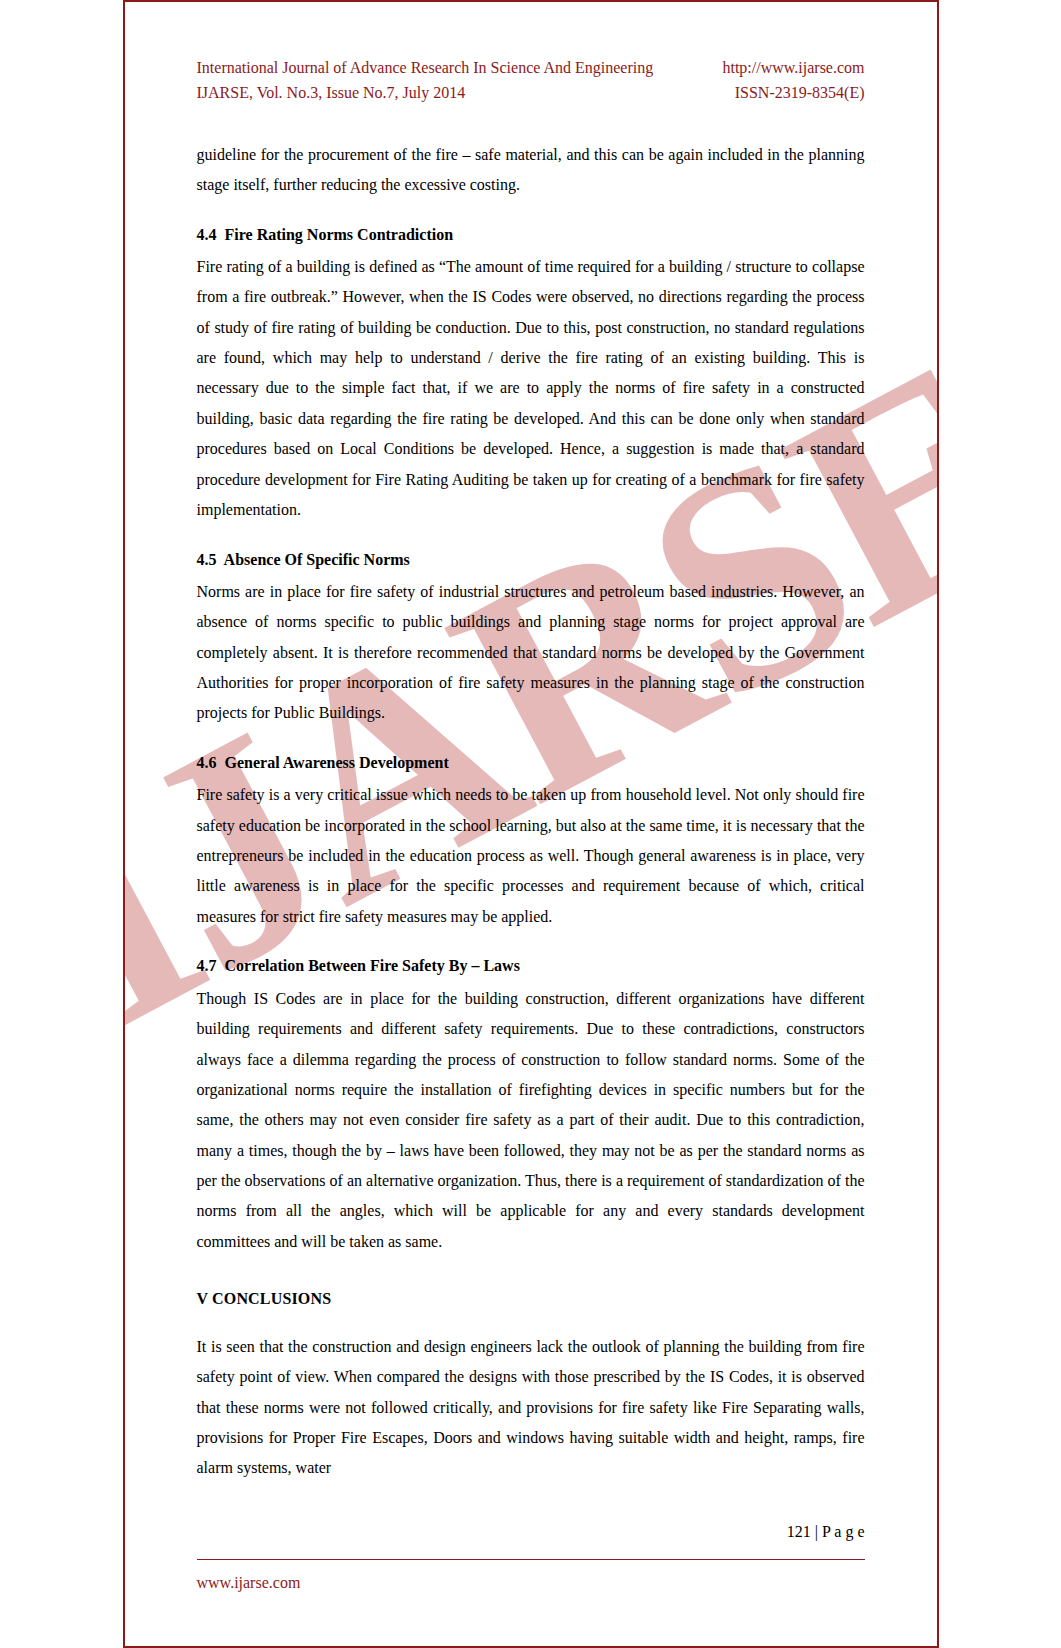IJARSE
International Journal of Advance Research In Science And Engineering
http://www.ijarse.com
IJARSE, Vol. No.3, Issue No.7, July 2014
ISSN-2319-8354(E)
guideline for the procurement of the fire – safe material, and this can be again included in the planning stage itself, further reducing the excessive costing.
4.4 Fire Rating Norms Contradiction
Fire rating of a building is defined as “The amount of time required for a building / structure to collapse from a fire outbreak.” However, when the IS Codes were observed, no directions regarding the process of study of fire rating of building be conduction. Due to this, post construction, no standard regulations are found, which may help to understand / derive the fire rating of an existing building. This is necessary due to the simple fact that, if we are to apply the norms of fire safety in a constructed building, basic data regarding the fire rating be developed. And this can be done only when standard procedures based on Local Conditions be developed. Hence, a suggestion is made that, a standard procedure development for Fire Rating Auditing be taken up for creating of a benchmark for fire safety implementation.
4.5 Absence Of Specific Norms
Norms are in place for fire safety of industrial structures and petroleum based industries. However, an absence of norms specific to public buildings and planning stage norms for project approval are completely absent. It is therefore recommended that standard norms be developed by the Government Authorities for proper incorporation of fire safety measures in the planning stage of the construction projects for Public Buildings.
4.6 General Awareness Development
Fire safety is a very critical issue which needs to be taken up from household level. Not only should fire safety education be incorporated in the school learning, but also at the same time, it is necessary that the entrepreneurs be included in the education process as well. Though general awareness is in place, very little awareness is in place for the specific processes and requirement because of which, critical measures for strict fire safety measures may be applied.
4.7 Correlation Between Fire Safety By – Laws
Though IS Codes are in place for the building construction, different organizations have different building requirements and different safety requirements. Due to these contradictions, constructors always face a dilemma regarding the process of construction to follow standard norms. Some of the organizational norms require the installation of firefighting devices in specific numbers but for the same, the others may not even consider fire safety as a part of their audit. Due to this contradiction, many a times, though the by – laws have been followed, they may not be as per the standard norms as per the observations of an alternative organization. Thus, there is a requirement of standardization of the norms from all the angles, which will be applicable for any and every standards development committees and will be taken as same.
V CONCLUSIONS
It is seen that the construction and design engineers lack the outlook of planning the building from fire safety point of view. When compared the designs with those prescribed by the IS Codes, it is observed that these norms were not followed critically, and provisions for fire safety like Fire Separating walls, provisions for Proper Fire Escapes, Doors and windows having suitable width and height, ramps, fire alarm systems, water
121 | P a g e
www.ijarse.com